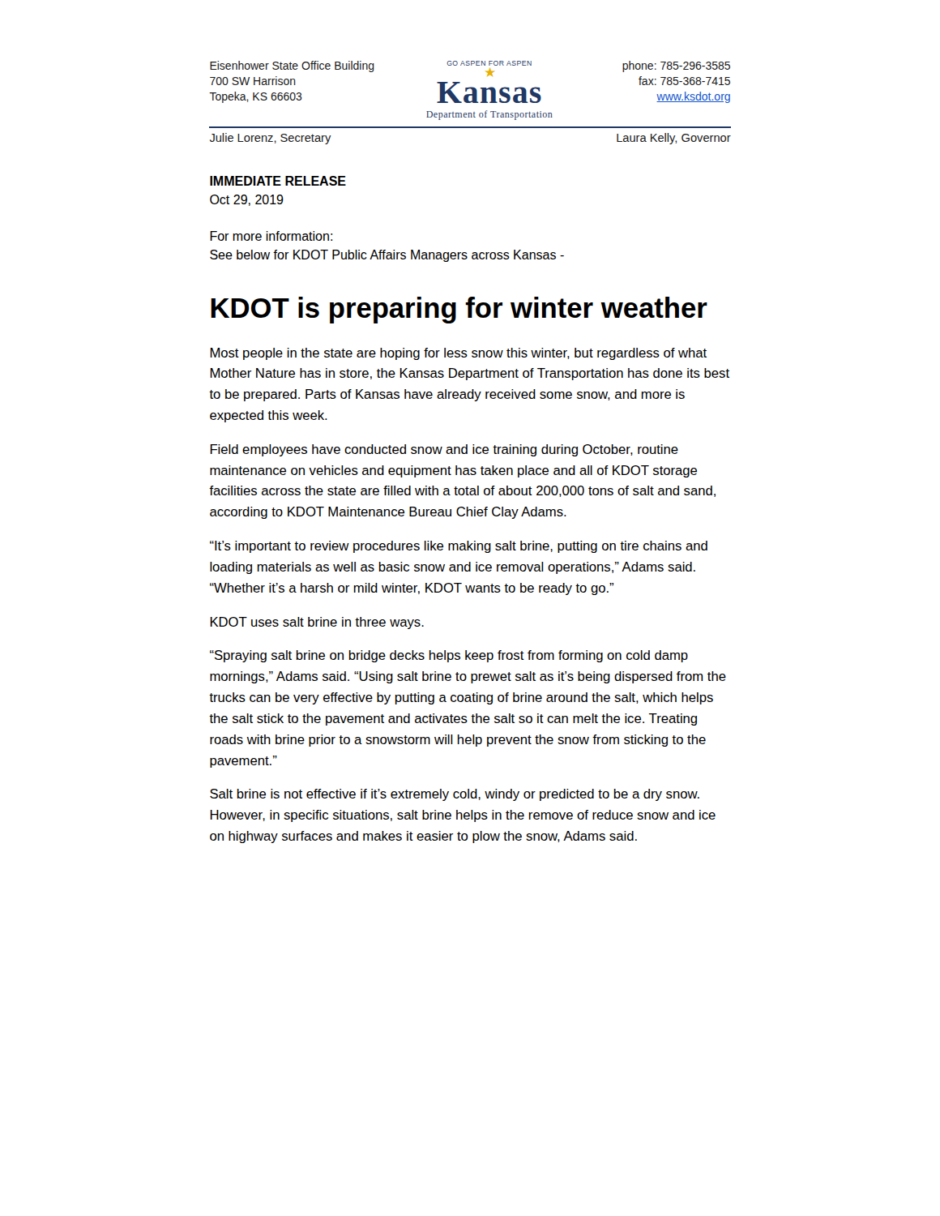Eisenhower State Office Building
700 SW Harrison
Topeka, KS 66603
GO ASPEN FOR ASPEN ★ Kansas Department of Transportation
phone: 785-296-3585
fax: 785-368-7415
www.ksdot.org
Julie Lorenz, Secretary
Laura Kelly, Governor
IMMEDIATE RELEASE
Oct 29, 2019
For more information:
See below for KDOT Public Affairs Managers across Kansas -
KDOT is preparing for winter weather
Most people in the state are hoping for less snow this winter, but regardless of what Mother Nature has in store, the Kansas Department of Transportation has done its best to be prepared. Parts of Kansas have already received some snow, and more is expected this week.
Field employees have conducted snow and ice training during October, routine maintenance on vehicles and equipment has taken place and all of KDOT storage facilities across the state are filled with a total of about 200,000 tons of salt and sand, according to KDOT Maintenance Bureau Chief Clay Adams.
“It’s important to review procedures like making salt brine, putting on tire chains and loading materials as well as basic snow and ice removal operations,” Adams said. “Whether it’s a harsh or mild winter, KDOT wants to be ready to go.”
KDOT uses salt brine in three ways.
“Spraying salt brine on bridge decks helps keep frost from forming on cold damp mornings,” Adams said. “Using salt brine to prewet salt as it’s being dispersed from the trucks can be very effective by putting a coating of brine around the salt, which helps the salt stick to the pavement and activates the salt so it can melt the ice. Treating roads with brine prior to a snowstorm will help prevent the snow from sticking to the pavement.”
Salt brine is not effective if it’s extremely cold, windy or predicted to be a dry snow. However, in specific situations, salt brine helps in the remove of reduce snow and ice on highway surfaces and makes it easier to plow the snow, Adams said.